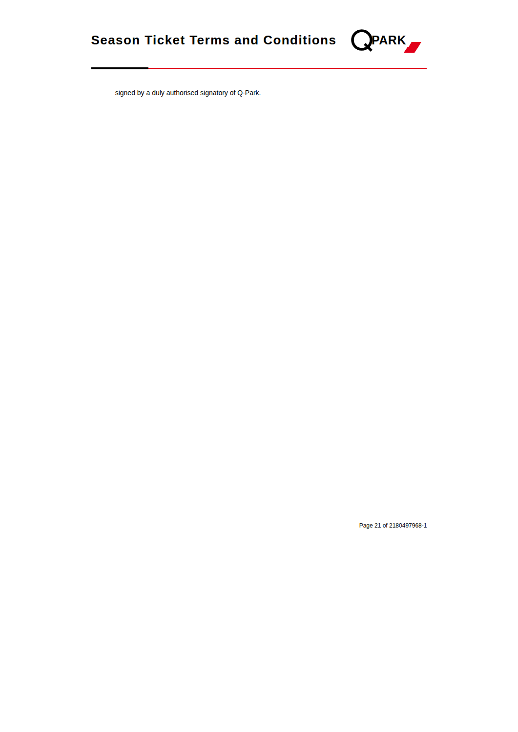Season Ticket Terms and Conditions
Q-PARK PARK
signed by a duly authorised signatory of Q-Park.
Page 21 of 2180497968-1